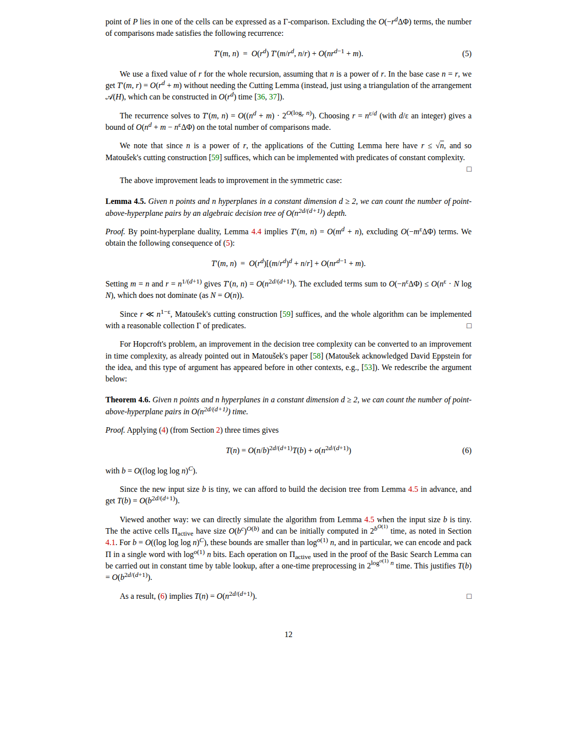point of P lies in one of the cells can be expressed as a Γ-comparison. Excluding the O(−rd ΔΦ) terms, the number of comparisons made satisfies the following recurrence:
T′(m, n) = O(rd) T′(m/rd, n/r) + O(nrd−1 + m). (5)
We use a fixed value of r for the whole recursion, assuming that n is a power of r. In the base case n = r, we get T′(m, r) = O(rd + m) without needing the Cutting Lemma (instead, just using a triangulation of the arrangement 𝒜(H), which can be constructed in O(rd) time [36, 37]).
The recurrence solves to T′(m, n) = O((nd + m) · 2O(logr n)). Choosing r = nε/d (with d/ε an integer) gives a bound of O(nd + m − nεΔΦ) on the total number of comparisons made.
We note that since n is a power of r, the applications of the Cutting Lemma here have r ≤ √n, and so Matoušek's cutting construction [59] suffices, which can be implemented with predicates of constant complexity. □
The above improvement leads to improvement in the symmetric case:
Lemma 4.5. Given n points and n hyperplanes in a constant dimension d ≥ 2, we can count the number of point-above-hyperplane pairs by an algebraic decision tree of O(n2d/(d+1)) depth.
Proof. By point-hyperplane duality, Lemma 4.4 implies T′(m, n) = O(md + n), excluding O(−mεΔΦ) terms. We obtain the following consequence of (5):
T′(m, n) = O(rd)[(m/rd)d + n/r] + O(nrd−1 + m).
Setting m = n and r = n1/(d+1) gives T′(n, n) = O(n2d/(d+1)). The excluded terms sum to O(−nεΔΦ) ≤ O(nε · N log N), which does not dominate (as N = O(n)).
Since r ≪ n1−ε, Matoušek's cutting construction [59] suffices, and the whole algorithm can be implemented with a reasonable collection Γ of predicates. □
For Hopcroft's problem, an improvement in the decision tree complexity can be converted to an improvement in time complexity, as already pointed out in Matoušek's paper [58] (Matoušek acknowledged David Eppstein for the idea, and this type of argument has appeared before in other contexts, e.g., [53]). We redescribe the argument below:
Theorem 4.6. Given n points and n hyperplanes in a constant dimension d ≥ 2, we can count the number of point-above-hyperplane pairs in O(n2d/(d+1)) time.
Proof. Applying (4) (from Section 2) three times gives
T(n) = O(n/b)2d/(d+1)T(b) + o(n2d/(d+1)) (6)
with b = O((log log log n)C).
Since the new input size b is tiny, we can afford to build the decision tree from Lemma 4.5 in advance, and get T(b) = O(b2d/(d+1)).
Viewed another way: we can directly simulate the algorithm from Lemma 4.5 when the input size b is tiny. The the active cells Πactive have size O(bc)O(b) and can be initially computed in 2bO(1) time, as noted in Section 4.1. For b = O((log log log n)C), these bounds are smaller than logo(1) n, and in particular, we can encode and pack Π in a single word with logo(1) n bits. Each operation on Πactive used in the proof of the Basic Search Lemma can be carried out in constant time by table lookup, after a one-time preprocessing in 2logo(1) n time. This justifies T(b) = O(b2d/(d+1)).
As a result, (6) implies T(n) = O(n2d/(d+1)). □
12